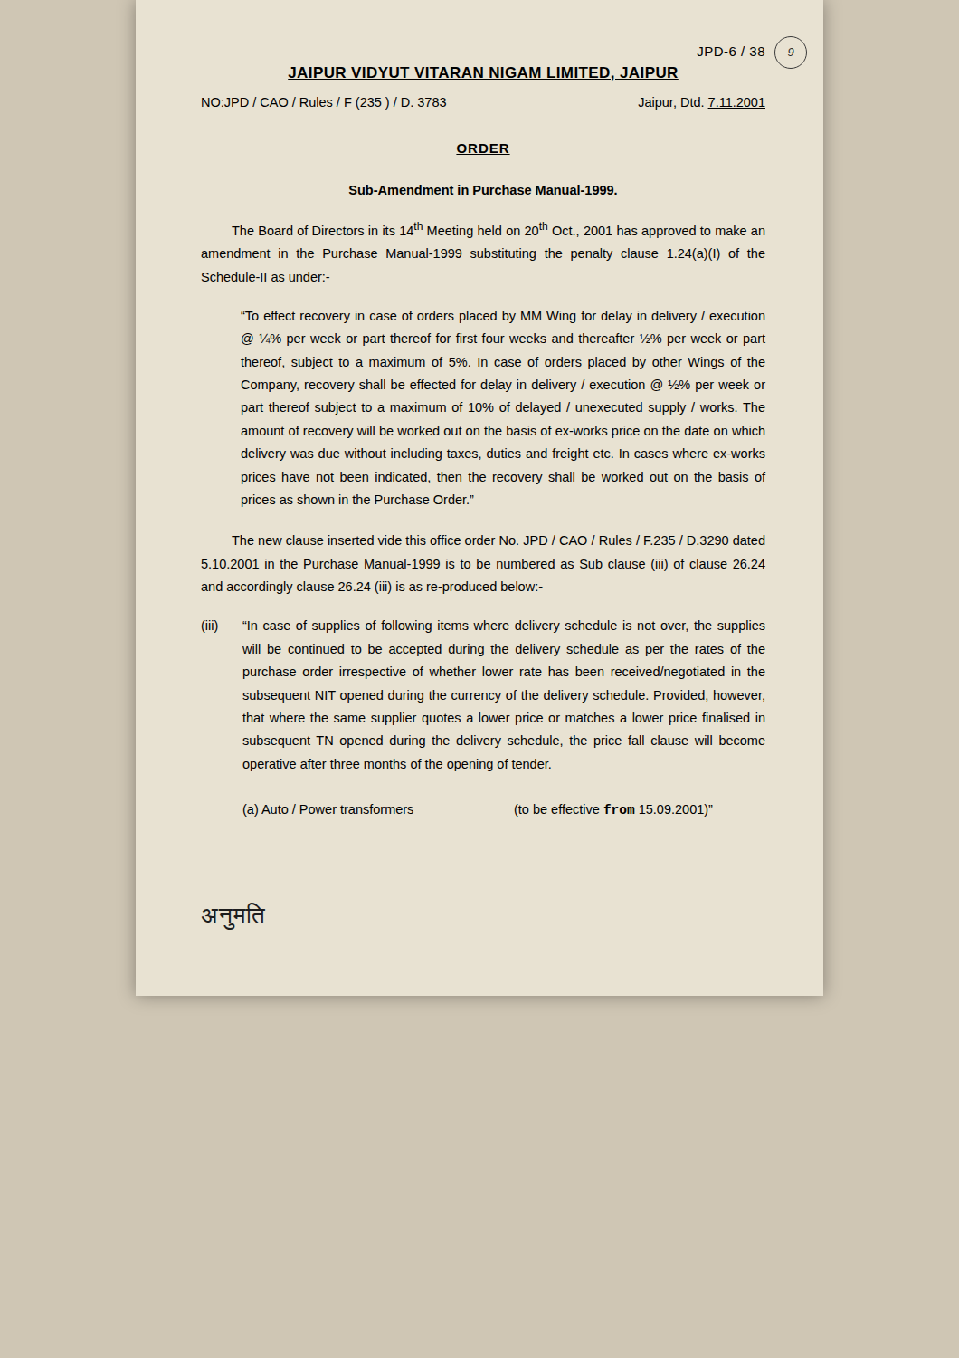9
JPD-6 / 38
JAIPUR VIDYUT VITARAN NIGAM LIMITED, JAIPUR
NO:JPD / CAO / Rules / F (235 ) / D. 3783 Jaipur, Dtd. 7.11.2001
ORDER
Sub-Amendment in Purchase Manual-1999.
The Board of Directors in its 14th Meeting held on 20th Oct., 2001 has approved to make an amendment in the Purchase Manual-1999 substituting the penalty clause 1.24(a)(I) of the Schedule-II as under:-
“To effect recovery in case of orders placed by MM Wing for delay in delivery / execution @ ¼% per week or part thereof for first four weeks and thereafter ½% per week or part thereof, subject to a maximum of 5%. In case of orders placed by other Wings of the Company, recovery shall be effected for delay in delivery / execution @ ½% per week or part thereof subject to a maximum of 10% of delayed / unexecuted supply / works. The amount of recovery will be worked out on the basis of ex-works price on the date on which delivery was due without including taxes, duties and freight etc. In cases where ex-works prices have not been indicated, then the recovery shall be worked out on the basis of prices as shown in the Purchase Order.”
The new clause inserted vide this office order No. JPD / CAO / Rules / F.235 / D.3290 dated 5.10.2001 in the Purchase Manual-1999 is to be numbered as Sub clause (iii) of clause 26.24 and accordingly clause 26.24 (iii) is as re-produced below:-
(iii)
“In case of supplies of following items where delivery schedule is not over, the supplies will be continued to be accepted during the delivery schedule as per the rates of the purchase order irrespective of whether lower rate has been received/negotiated in the subsequent NIT opened during the currency of the delivery schedule. Provided, however, that where the same supplier quotes a lower price or matches a lower price finalised in subsequent TN opened during the delivery schedule, the price fall clause will become operative after three months of the opening of tender.
(a) Auto / Power transformers
(to be effective from 15.09.2001)”
अनुमति